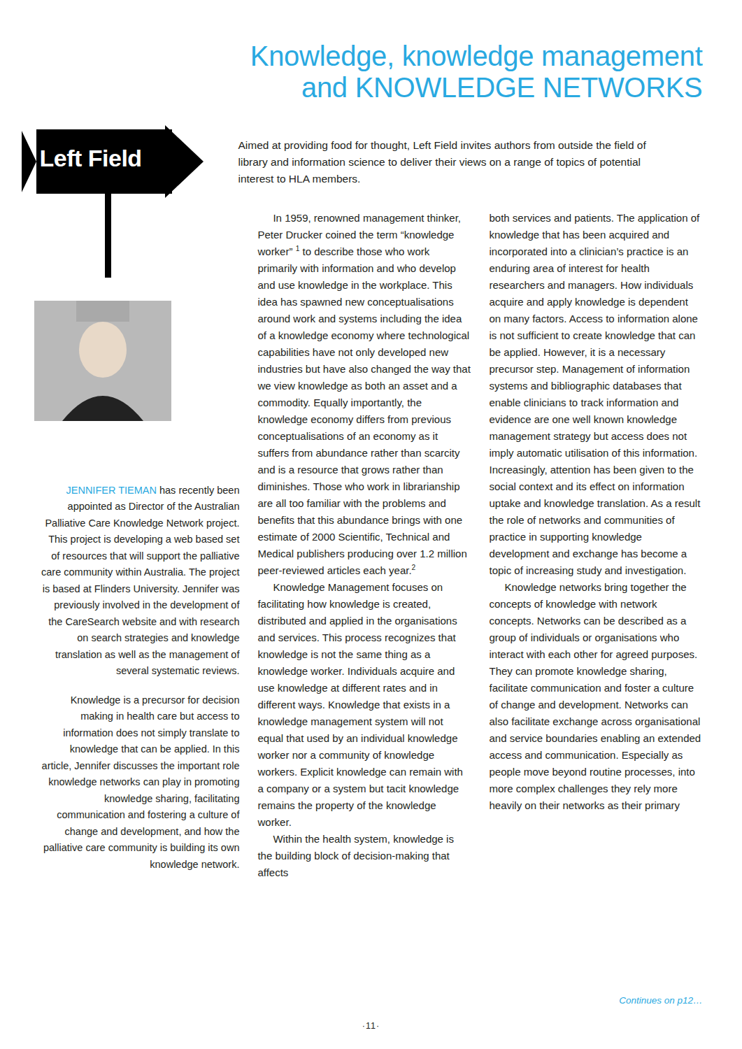Knowledge, knowledge management and KNOWLEDGE NETWORKS
Left Field
Aimed at providing food for thought, Left Field invites authors from outside the field of library and information science to deliver their views on a range of topics of potential interest to HLA members.
JENNIFER TIEMAN has recently been appointed as Director of the Australian Palliative Care Knowledge Network project. This project is developing a web based set of resources that will support the palliative care community within Australia. The project is based at Flinders University. Jennifer was previously involved in the development of the CareSearch website and with research on search strategies and knowledge translation as well as the management of several systematic reviews.
Knowledge is a precursor for decision making in health care but access to information does not simply translate to knowledge that can be applied. In this article, Jennifer discusses the important role knowledge networks can play in promoting knowledge sharing, facilitating communication and fostering a culture of change and development, and how the palliative care community is building its own knowledge network.
In 1959, renowned management thinker, Peter Drucker coined the term “knowledge worker” 1 to describe those who work primarily with information and who develop and use knowledge in the workplace. This idea has spawned new conceptualisations around work and systems including the idea of a knowledge economy where technological capabilities have not only developed new industries but have also changed the way that we view knowledge as both an asset and a commodity. Equally importantly, the knowledge economy differs from previous conceptualisations of an economy as it suffers from abundance rather than scarcity and is a resource that grows rather than diminishes. Those who work in librarianship are all too familiar with the problems and benefits that this abundance brings with one estimate of 2000 Scientific, Technical and Medical publishers producing over 1.2 million peer-reviewed articles each year.2
Knowledge Management focuses on facilitating how knowledge is created, distributed and applied in the organisations and services. This process recognizes that knowledge is not the same thing as a knowledge worker. Individuals acquire and use knowledge at different rates and in different ways. Knowledge that exists in a knowledge management system will not equal that used by an individual knowledge worker nor a community of knowledge workers. Explicit knowledge can remain with a company or a system but tacit knowledge remains the property of the knowledge worker.
Within the health system, knowledge is the building block of decision-making that affects
both services and patients. The application of knowledge that has been acquired and incorporated into a clinician’s practice is an enduring area of interest for health researchers and managers. How individuals acquire and apply knowledge is dependent on many factors. Access to information alone is not sufficient to create knowledge that can be applied. However, it is a necessary precursor step. Management of information systems and bibliographic databases that enable clinicians to track information and evidence are one well known knowledge management strategy but access does not imply automatic utilisation of this information. Increasingly, attention has been given to the social context and its effect on information uptake and knowledge translation. As a result the role of networks and communities of practice in supporting knowledge development and exchange has become a topic of increasing study and investigation.
Knowledge networks bring together the concepts of knowledge with network concepts. Networks can be described as a group of individuals or organisations who interact with each other for agreed purposes. They can promote knowledge sharing, facilitate communication and foster a culture of change and development. Networks can also facilitate exchange across organisational and service boundaries enabling an extended access and communication. Especially as people move beyond routine processes, into more complex challenges they rely more heavily on their networks as their primary
Continues on p12…
·11·